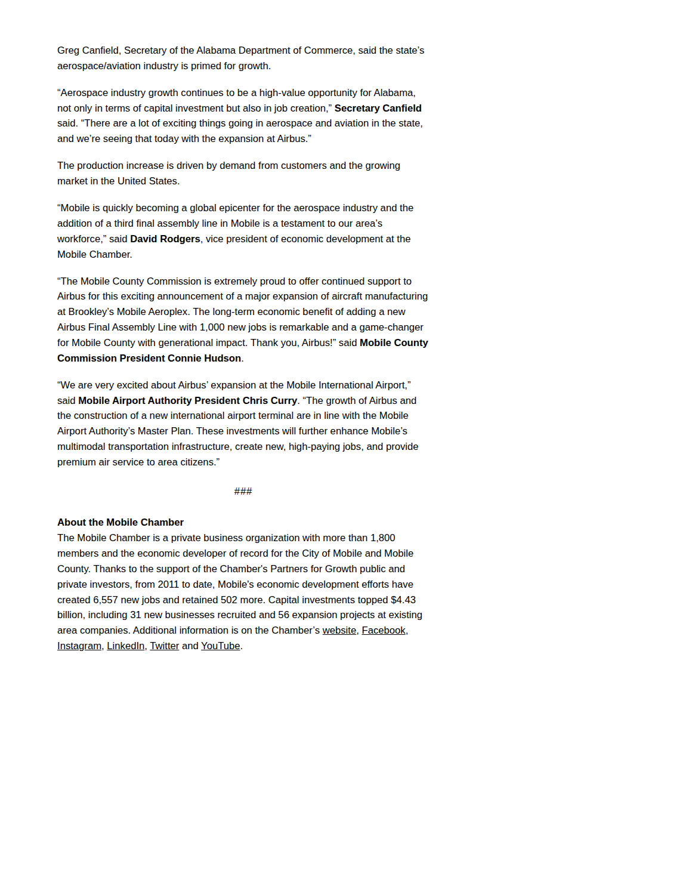Greg Canfield, Secretary of the Alabama Department of Commerce, said the state’s aerospace/aviation industry is primed for growth.
“Aerospace industry growth continues to be a high-value opportunity for Alabama, not only in terms of capital investment but also in job creation,” Secretary Canfield said. “There are a lot of exciting things going in aerospace and aviation in the state, and we’re seeing that today with the expansion at Airbus.”
The production increase is driven by demand from customers and the growing market in the United States.
“Mobile is quickly becoming a global epicenter for the aerospace industry and the addition of a third final assembly line in Mobile is a testament to our area’s workforce,” said David Rodgers, vice president of economic development at the Mobile Chamber.
“The Mobile County Commission is extremely proud to offer continued support to Airbus for this exciting announcement of a major expansion of aircraft manufacturing at Brookley’s Mobile Aeroplex. The long-term economic benefit of adding a new Airbus Final Assembly Line with 1,000 new jobs is remarkable and a game-changer for Mobile County with generational impact. Thank you, Airbus!” said Mobile County Commission President Connie Hudson.
“We are very excited about Airbus’ expansion at the Mobile International Airport,” said Mobile Airport Authority President Chris Curry. “The growth of Airbus and the construction of a new international airport terminal are in line with the Mobile Airport Authority’s Master Plan. These investments will further enhance Mobile’s multimodal transportation infrastructure, create new, high-paying jobs, and provide premium air service to area citizens.”
###
About the Mobile Chamber
The Mobile Chamber is a private business organization with more than 1,800 members and the economic developer of record for the City of Mobile and Mobile County. Thanks to the support of the Chamber's Partners for Growth public and private investors, from 2011 to date, Mobile's economic development efforts have created 6,557 new jobs and retained 502 more. Capital investments topped $4.43 billion, including 31 new businesses recruited and 56 expansion projects at existing area companies. Additional information is on the Chamber’s website, Facebook, Instagram, LinkedIn, Twitter and YouTube.